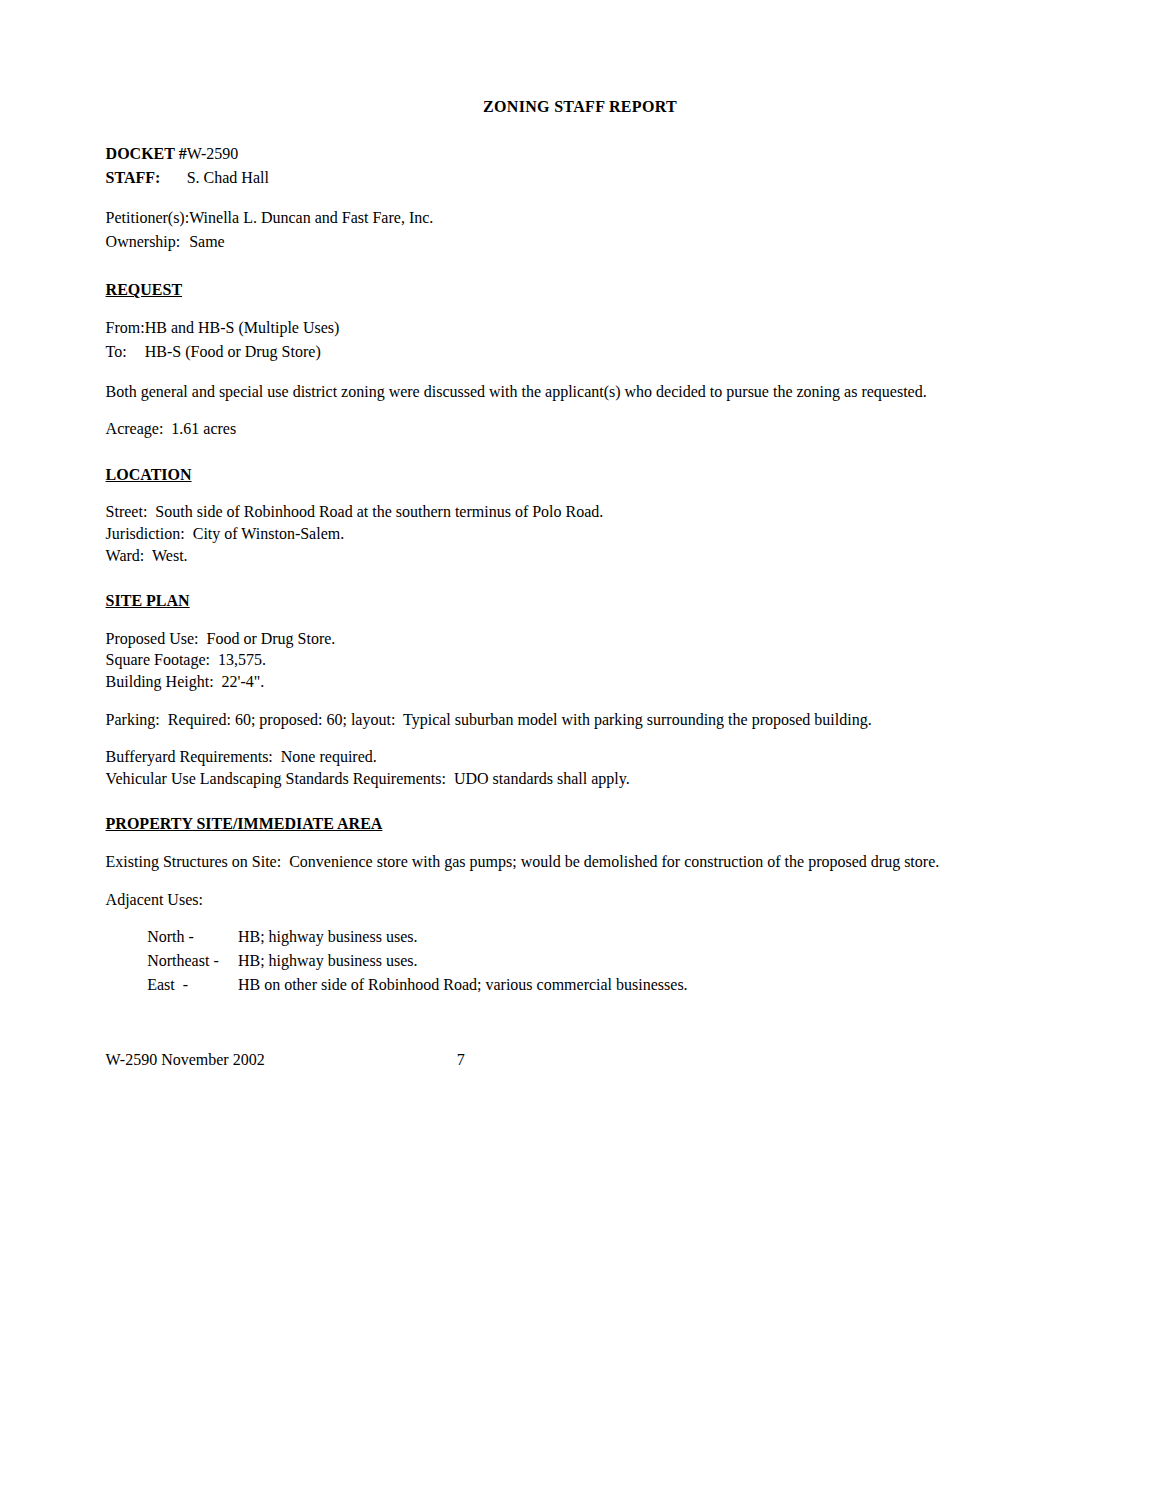ZONING STAFF REPORT
| DOCKET # | W-2590 |
| STAFF: | S. Chad Hall |
| Petitioner(s): | Winella L. Duncan and Fast Fare, Inc. |
| Ownership: | Same |
REQUEST
| From: | HB and HB-S (Multiple Uses) |
| To: | HB-S (Food or Drug Store) |
Both general and special use district zoning were discussed with the applicant(s) who decided to pursue the zoning as requested.
Acreage: 1.61 acres
LOCATION
Street: South side of Robinhood Road at the southern terminus of Polo Road.
Jurisdiction: City of Winston-Salem.
Ward: West.
SITE PLAN
Proposed Use: Food or Drug Store.
Square Footage: 13,575.
Building Height: 22'-4".
Parking: Required: 60; proposed: 60; layout: Typical suburban model with parking surrounding the proposed building.
Bufferyard Requirements: None required.
Vehicular Use Landscaping Standards Requirements: UDO standards shall apply.
PROPERTY SITE/IMMEDIATE AREA
Existing Structures on Site: Convenience store with gas pumps; would be demolished for construction of the proposed drug store.
Adjacent Uses:
| North - | HB; highway business uses. |
| Northeast - | HB; highway business uses. |
| East - | HB on other side of Robinhood Road; various commercial businesses. |
W-2590 November 2002 7